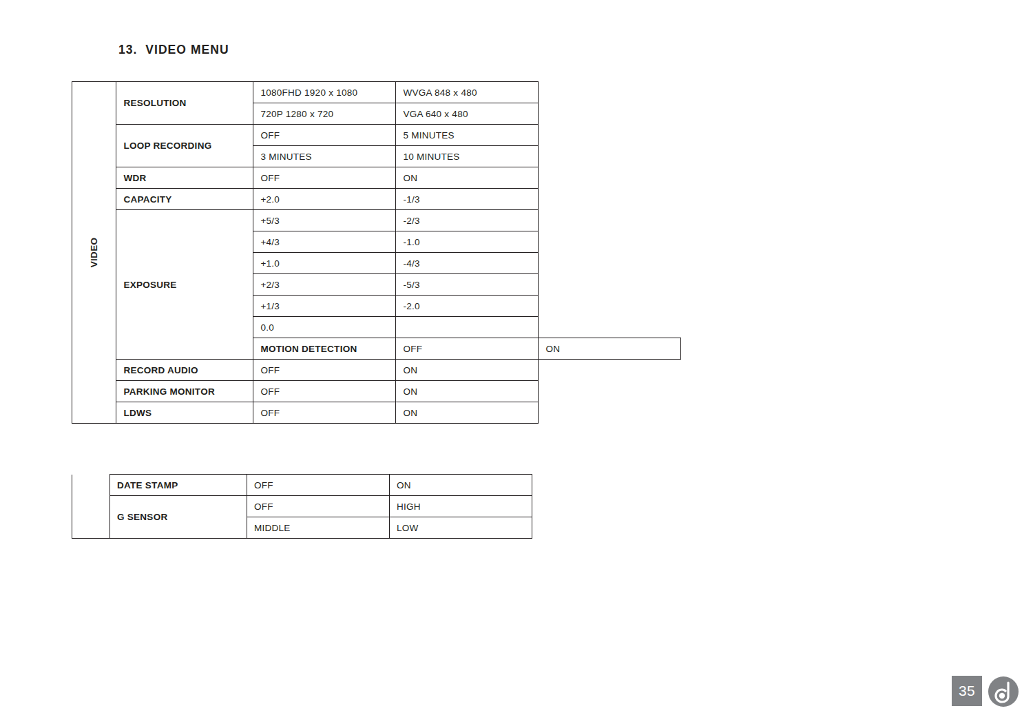13. VIDEO MENU
| VIDEO | RESOLUTION | 1080FHD 1920 x 1080 | WVGA 848 x 480 |
| 720P 1280 x 720 | VGA 640 x 480 |
| LOOP RECORDING | OFF | 5 MINUTES |
| 3 MINUTES | 10 MINUTES |
| WDR | OFF | ON |
| CAPACITY | +2.0 | -1/3 |
| EXPOSURE | +5/3 | -2/3 |
| +4/3 | -1.0 |
| +1.0 | -4/3 |
| +2/3 | -5/3 |
| +1/3 | -2.0 |
| 0.0 | |
| MOTION DETECTION | OFF | ON |
| RECORD AUDIO | OFF | ON |
| PARKING MONITOR | OFF | ON |
| LDWS | OFF | ON |
| | DATE STAMP | OFF | ON |
| G SENSOR | OFF | HIGH |
| MIDDLE | LOW |
35